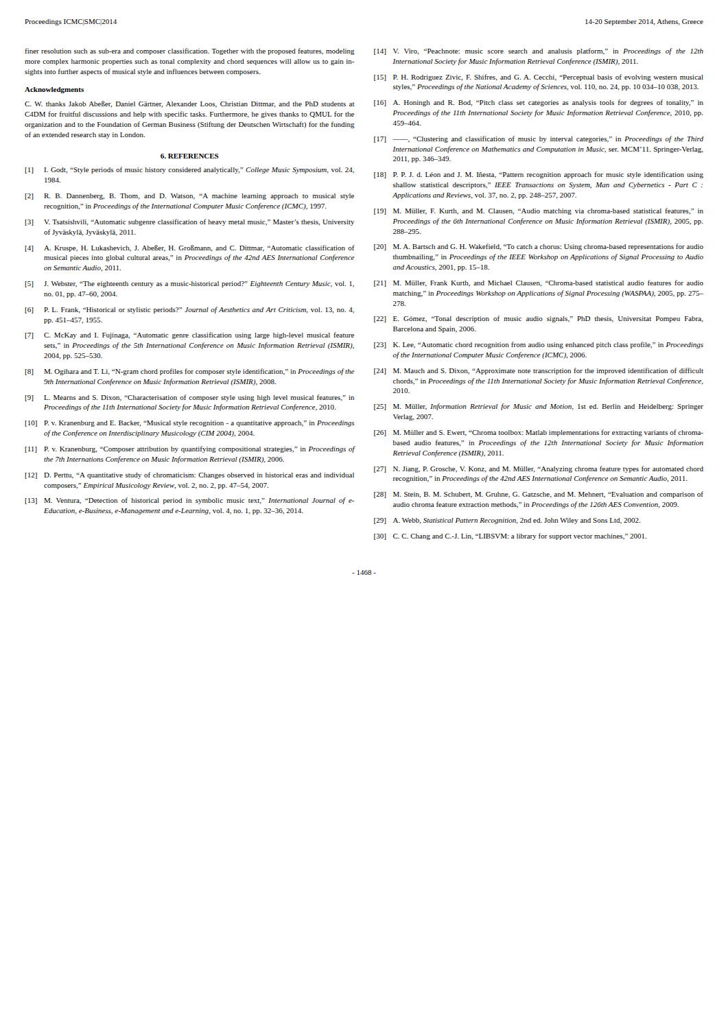Proceedings ICMC|SMC|2014
14-20 September 2014, Athens, Greece
finer resolution such as sub-era and composer classification. Together with the proposed features, modeling more complex harmonic properties such as tonal complexity and chord sequences will allow us to gain insights into further aspects of musical style and influences between composers.
Acknowledgments
C. W. thanks Jakob Abeßer, Daniel Gärtner, Alexander Loos, Christian Dittmar, and the PhD students at C4DM for fruitful discussions and help with specific tasks. Furthermore, he gives thanks to QMUL for the organization and to the Foundation of German Business (Stiftung der Deutschen Wirtschaft) for the funding of an extended research stay in London.
6. REFERENCES
[1] I. Godt, “Style periods of music history considered analytically,” College Music Symposium, vol. 24, 1984.
[2] R. B. Dannenberg, B. Thom, and D. Watson, “A machine learning approach to musical style recognition,” in Proceedings of the International Computer Music Conference (ICMC), 1997.
[3] V. Tsatsishvili, “Automatic subgenre classification of heavy metal music,” Master’s thesis, University of Jyväskylä, Jyväskylä, 2011.
[4] A. Kruspe, H. Lukashevich, J. Abeßer, H. Großmann, and C. Dittmar, “Automatic classification of musical pieces into global cultural areas,” in Proceedings of the 42nd AES International Conference on Semantic Audio, 2011.
[5] J. Webster, “The eighteenth century as a music-historical period?” Eighteenth Century Music, vol. 1, no. 01, pp. 47–60, 2004.
[6] P. L. Frank, “Historical or stylistic periods?” Journal of Aesthetics and Art Criticism, vol. 13, no. 4, pp. 451–457, 1955.
[7] C. McKay and I. Fujinaga, “Automatic genre classification using large high-level musical feature sets,” in Proceedings of the 5th International Conference on Music Information Retrieval (ISMIR), 2004, pp. 525–530.
[8] M. Ogihara and T. Li, “N-gram chord profiles for composer style identification,” in Proceedings of the 9th International Conference on Music Information Retrieval (ISMIR), 2008.
[9] L. Mearns and S. Dixon, “Characterisation of composer style using high level musical features,” in Proceedings of the 11th International Society for Music Information Retrieval Conference, 2010.
[10] P. v. Kranenburg and E. Backer, “Musical style recognition - a quantitative approach,” in Proceedings of the Conference on Interdisciplinary Musicology (CIM 2004), 2004.
[11] P. v. Kranenburg, “Composer attribution by quantifying compositional strategies,” in Proceedings of the 7th Internations Conference on Music Information Retrieval (ISMIR), 2006.
[12] D. Perttu, “A quantitative study of chromaticism: Changes observed in historical eras and individual composers,” Empirical Musicology Review, vol. 2, no. 2, pp. 47–54, 2007.
[13] M. Ventura, “Detection of historical period in symbolic music text,” International Journal of e-Education, e-Business, e-Management and e-Learning, vol. 4, no. 1, pp. 32–36, 2014.
[14] V. Viro, “Peachnote: music score search and analusis platform,” in Proceedings of the 12th International Society for Music Information Retrieval Conference (ISMIR), 2011.
[15] P. H. Rodriguez Zivic, F. Shifres, and G. A. Cecchi, “Perceptual basis of evolving western musical styles,” Proceedings of the National Academy of Sciences, vol. 110, no. 24, pp. 10 034–10 038, 2013.
[16] A. Honingh and R. Bod, “Pitch class set categories as analysis tools for degrees of tonality,” in Proceedings of the 11th International Society for Music Information Retrieval Conference, 2010, pp. 459–464.
[17]——, “Clustering and classification of music by interval categories,” in Proceedings of the Third International Conference on Mathematics and Computation in Music, ser. MCM’11. Springer-Verlag, 2011, pp. 346–349.
[18] P. P. J. d. Léon and J. M. Iñesta, “Pattern recognition approach for music style identification using shallow statistical descriptors,” IEEE Transactions on System, Man and Cybernetics - Part C : Applications and Reviews, vol. 37, no. 2, pp. 248–257, 2007.
[19] M. Müller, F. Kurth, and M. Clausen, “Audio matching via chroma-based statistical features,” in Proceedings of the 6th International Conference on Music Information Retrieval (ISMIR), 2005, pp. 288–295.
[20] M. A. Bartsch and G. H. Wakefield, “To catch a chorus: Using chroma-based representations for audio thumbnailing,” in Proceedings of the IEEE Workshop on Applications of Signal Processing to Audio and Acoustics, 2001, pp. 15–18.
[21] M. Müller, Frank Kurth, and Michael Clausen, “Chroma-based statistical audio features for audio matching,” in Proceedings Workshop on Applications of Signal Processing (WASPAA), 2005, pp. 275–278.
[22] E. Gómez, “Tonal description of music audio signals,” PhD thesis, Universitat Pompeu Fabra, Barcelona and Spain, 2006.
[23] K. Lee, “Automatic chord recognition from audio using enhanced pitch class profile,” in Proceedings of the International Computer Music Conference (ICMC), 2006.
[24] M. Mauch and S. Dixon, “Approximate note transcription for the improved identification of difficult chords,” in Proceedings of the 11th International Society for Music Information Retrieval Conference, 2010.
[25] M. Müller, Information Retrieval for Music and Motion, 1st ed. Berlin and Heidelberg: Springer Verlag, 2007.
[26] M. Müller and S. Ewert, “Chroma toolbox: Matlab implementations for extracting variants of chroma-based audio features,” in Proceedings of the 12th International Society for Music Information Retrieval Conference (ISMIR), 2011.
[27] N. Jiang, P. Grosche, V. Konz, and M. Müller, “Analyzing chroma feature types for automated chord recognition,” in Proceedings of the 42nd AES International Conference on Semantic Audio, 2011.
[28] M. Stein, B. M. Schubert, M. Gruhne, G. Gatzsche, and M. Mehnert, “Evaluation and comparison of audio chroma feature extraction methods,” in Proceedings of the 126th AES Convention, 2009.
[29] A. Webb, Statistical Pattern Recognition, 2nd ed. John Wiley and Sons Ltd, 2002.
[30] C. C. Chang and C.-J. Lin, “LIBSVM: a library for support vector machines,” 2001.
- 1468 -